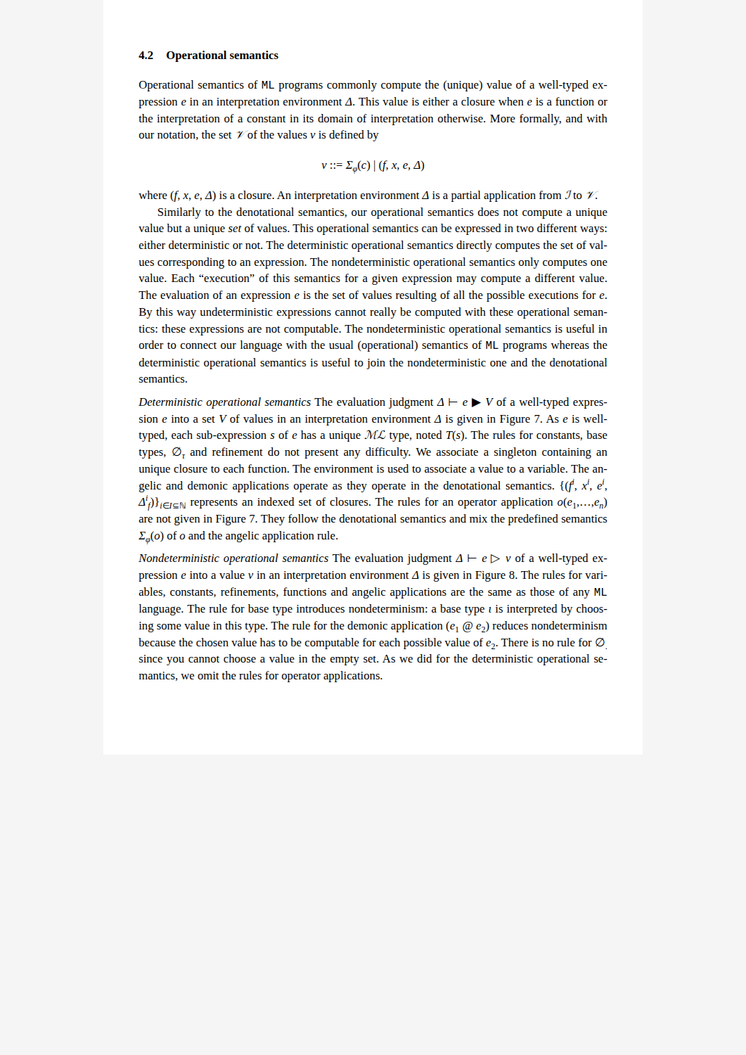4.2 Operational semantics
Operational semantics of ML programs commonly compute the (unique) value of a well-typed expression e in an interpretation environment Δ. This value is either a closure when e is a function or the interpretation of a constant in its domain of interpretation otherwise. More formally, and with our notation, the set 𝒱 of the values v is defined by
v ::= Σφ(c) | (f, x, e, Δ)
where (f, x, e, Δ) is a closure. An interpretation environment Δ is a partial application from ℐ to 𝒱.
Similarly to the denotational semantics, our operational semantics does not compute a unique value but a unique set of values. This operational semantics can be expressed in two different ways: either deterministic or not. The deterministic operational semantics directly computes the set of values corresponding to an expression. The nondeterministic operational semantics only computes one value. Each “execution” of this semantics for a given expression may compute a different value. The evaluation of an expression e is the set of values resulting of all the possible executions for e. By this way undeterministic expressions cannot really be computed with these operational semantics: these expressions are not computable. The nondeterministic operational semantics is useful in order to connect our language with the usual (operational) semantics of ML programs whereas the deterministic operational semantics is useful to join the nondeterministic one and the denotational semantics.
Deterministic operational semantics The evaluation judgment Δ ⊢ e ▶ V of a well-typed expression e into a set V of values in an interpretation environment Δ is given in Figure 7. As e is well-typed, each sub-expression s of e has a unique ℳℒ type, noted T(s). The rules for constants, base types, ∅τ and refinement do not present any difficulty. We associate a singleton containing an unique closure to each function. The environment is used to associate a value to a variable. The angelic and demonic applications operate as they operate in the denotational semantics. {(fi, xi, ei, Δif)}i∈I⊆ℕ represents an indexed set of closures. The rules for an operator application o(e1,…,en) are not given in Figure 7. They follow the denotational semantics and mix the predefined semantics Σφ(o) of o and the angelic application rule.
Nondeterministic operational semantics The evaluation judgment Δ ⊢ e ▷ v of a well-typed expression e into a value v in an interpretation environment Δ is given in Figure 8. The rules for variables, constants, refinements, functions and angelic applications are the same as those of any ML language. The rule for base type introduces nondeterminism: a base type ι is interpreted by choosing some value in this type. The rule for the demonic application (e1 @ e2) reduces nondeterminism because the chosen value has to be computable for each possible value of e2. There is no rule for ∅. since you cannot choose a value in the empty set. As we did for the deterministic operational semantics, we omit the rules for operator applications.